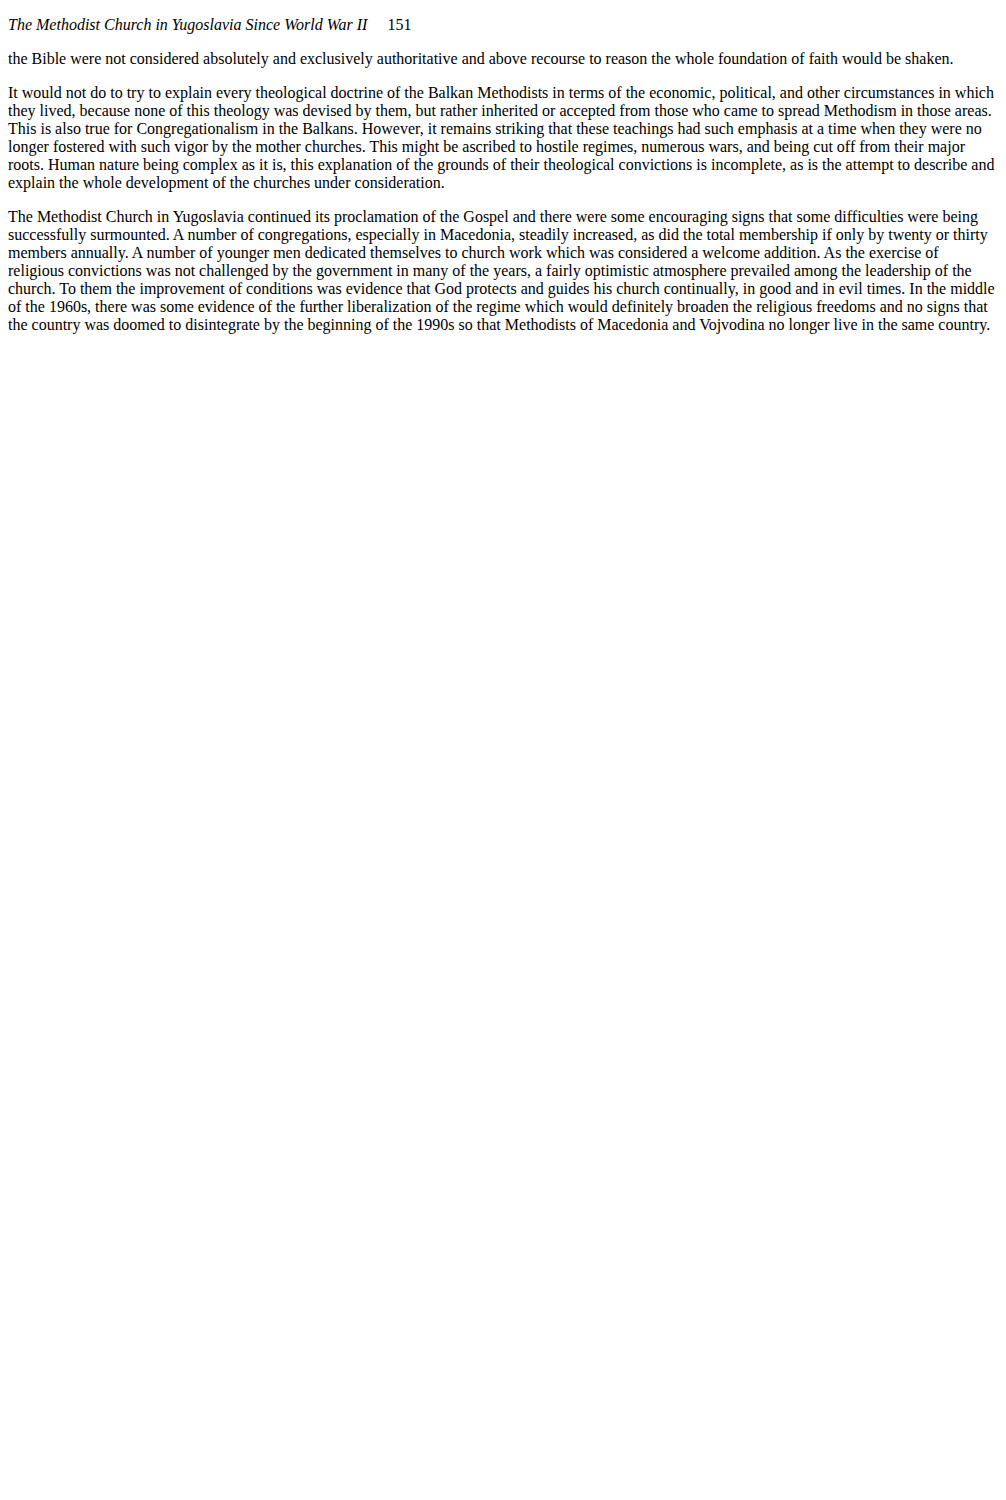The Methodist Church in Yugoslavia Since World War II 151
the Bible were not considered absolutely and exclusively authoritative and above recourse to reason the whole foundation of faith would be shaken.
It would not do to try to explain every theological doctrine of the Balkan Methodists in terms of the economic, political, and other circumstances in which they lived, because none of this theology was devised by them, but rather inherited or accepted from those who came to spread Methodism in those areas. This is also true for Congregationalism in the Balkans. However, it remains striking that these teachings had such emphasis at a time when they were no longer fostered with such vigor by the mother churches. This might be ascribed to hostile regimes, numerous wars, and being cut off from their major roots. Human nature being complex as it is, this explanation of the grounds of their theological convictions is incomplete, as is the attempt to describe and explain the whole development of the churches under consideration.
The Methodist Church in Yugoslavia continued its proclamation of the Gospel and there were some encouraging signs that some difficulties were being successfully surmounted. A number of congregations, especially in Macedonia, steadily increased, as did the total membership if only by twenty or thirty members annually. A number of younger men dedicated themselves to church work which was considered a welcome addition. As the exercise of religious convictions was not challenged by the government in many of the years, a fairly optimistic atmosphere prevailed among the leadership of the church. To them the improvement of conditions was evidence that God protects and guides his church continually, in good and in evil times. In the middle of the 1960s, there was some evidence of the further liberalization of the regime which would definitely broaden the religious freedoms and no signs that the country was doomed to disintegrate by the beginning of the 1990s so that Methodists of Macedonia and Vojvodina no longer live in the same country.